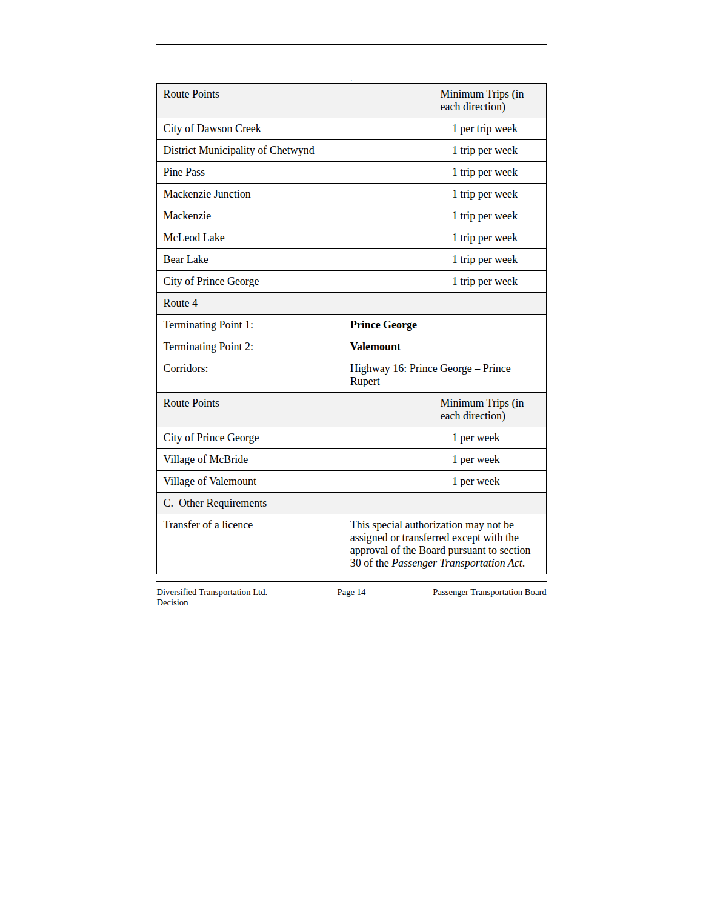.
| Route Points | Minimum Trips (in each direction) |
| City of Dawson Creek | 1 per trip week |
| District Municipality of Chetwynd | 1 trip per week |
| Pine Pass | 1 trip per week |
| Mackenzie Junction | 1 trip per week |
| Mackenzie | 1 trip per week |
| McLeod Lake | 1 trip per week |
| Bear Lake | 1 trip per week |
| City of Prince George | 1 trip per week |
| Route 4 |
| Terminating Point 1: | Prince George |
| Terminating Point 2: | Valemount |
| Corridors: | Highway 16: Prince George – Prince Rupert |
| Route Points | Minimum Trips (in each direction) |
| City of Prince George | 1 per week |
| Village of McBride | 1 per week |
| Village of Valemount | 1 per week |
| C. Other Requirements |
| Transfer of a licence | This special authorization may not be assigned or transferred except with the approval of the Board pursuant to section 30 of the Passenger Transportation Act . |
| Diversified Transportation Ltd. Decision | Page 14 | Passenger Transportation Board |